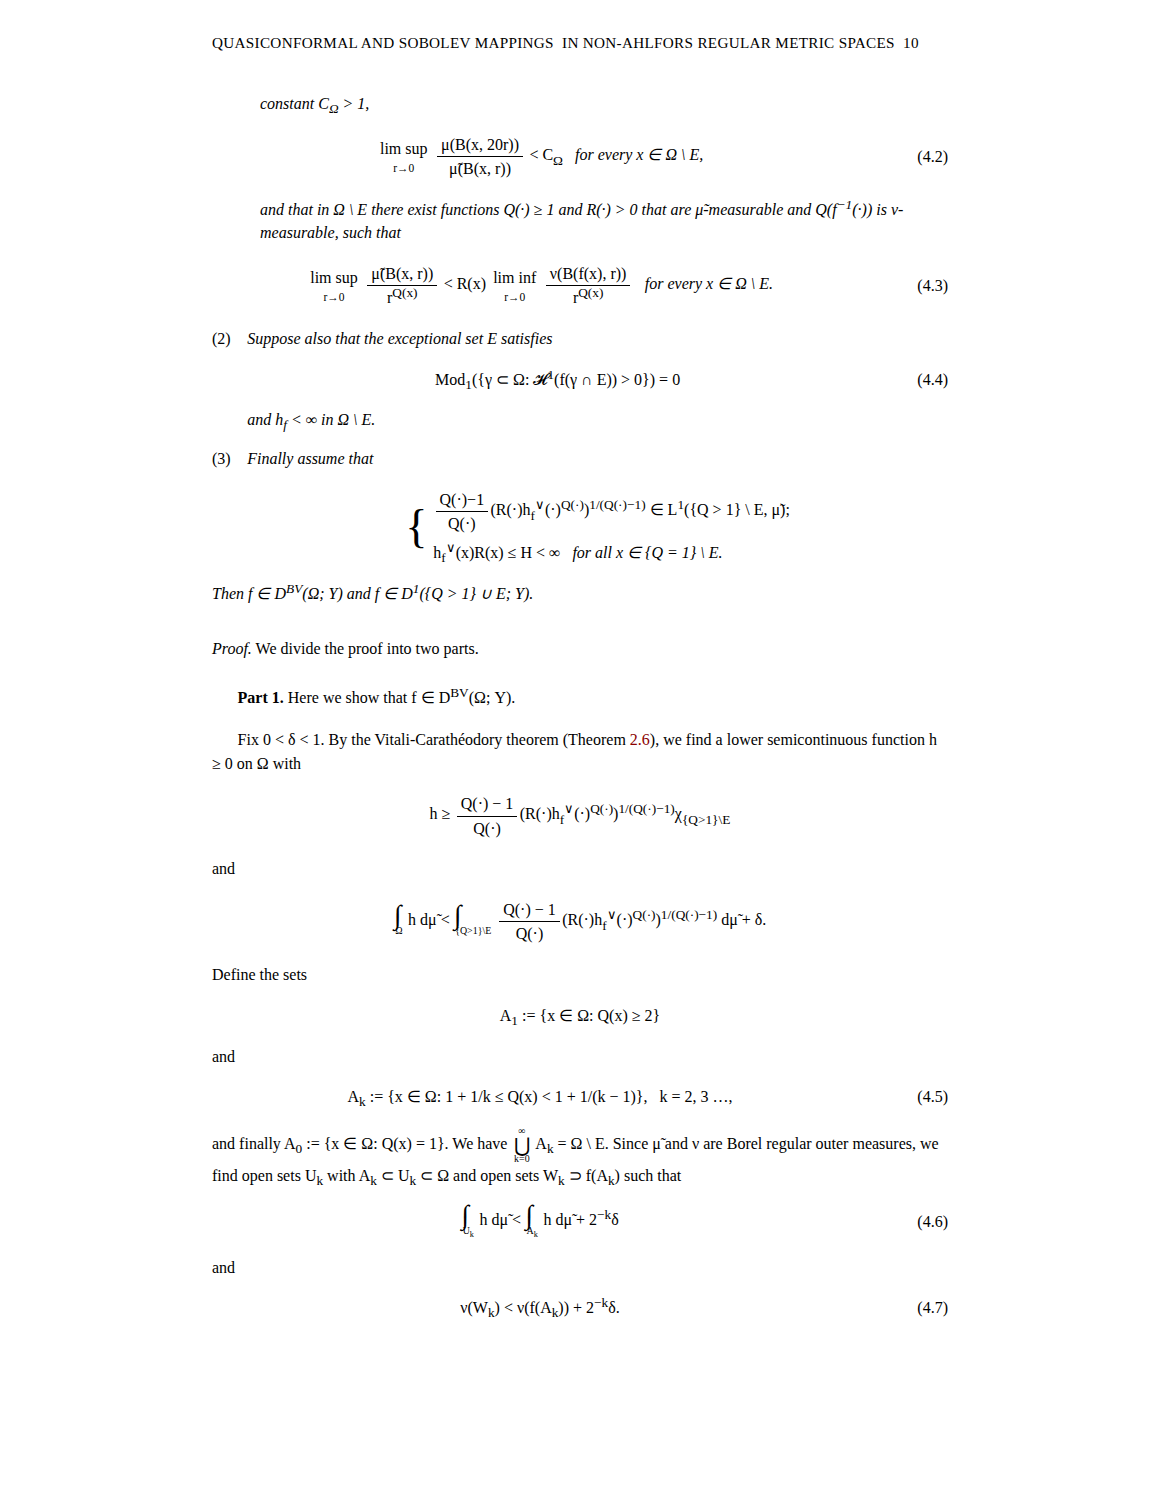QUASICONFORMAL AND SOBOLEV MAPPINGS IN NON-AHLFORS REGULAR METRIC SPACES 10
constant CΩ > 1,
lim sup r→0 μ(B(x, 20r)) μ̃(B(x, r)) < CΩ for every x ∈ Ω \ E,
(4.2)
and that in Ω \ E there exist functions Q(·) ≥ 1 and R(·) > 0 that are μ̃-measurable and Q(f−1(·)) is ν-measurable, such that
lim sup r→0 μ̃(B(x, r)) rQ(x) < R(x) lim inf r→0 ν(B(f(x), r)) rQ(x) for every x ∈ Ω \ E.
(4.3)
(2) Suppose also that the exceptional set E satisfies
Mod1({γ ⊂ Ω: 𝓗1(f(γ ∩ E)) > 0}) = 0
(4.4)
and hf < ∞ in Ω \ E.
(3) Finally assume that
{ Q(·)−1 Q(·)(R(·)hf∨(·)Q(·))1/(Q(·)−1) ∈ L1({Q > 1} \ E, μ̃); hf∨(x)R(x) ≤ H < ∞ for all x ∈ {Q = 1} \ E.
Then f ∈ DBV(Ω; Y) and f ∈ D1({Q > 1} ∪ E; Y).
Proof. We divide the proof into two parts.
Part 1. Here we show that f ∈ DBV(Ω; Y).
Fix 0 < δ < 1. By the Vitali-Carathéodory theorem (Theorem 2.6), we find a lower semicontinuous function h ≥ 0 on Ω with
h ≥ Q(·) − 1 Q(·)(R(·)hf∨(·)Q(·))1/(Q(·)−1)χ{Q>1}\E
and
∫Ω h dμ̃ < ∫{Q>1}\E Q(·) − 1 Q(·)(R(·)hf∨(·)Q(·))1/(Q(·)−1) dμ̃ + δ.
Define the sets
A1 := {x ∈ Ω: Q(x) ≥ 2}
and
Ak := {x ∈ Ω: 1 + 1/k ≤ Q(x) < 1 + 1/(k − 1)}, k = 2, 3 …,
(4.5)
and finally A0 := {x ∈ Ω: Q(x) = 1}. We have ∞⋃k=0 Ak = Ω \ E. Since μ̃ and ν are Borel regular outer measures, we find open sets Uk with Ak ⊂ Uk ⊂ Ω and open sets Wk ⊃ f(Ak) such that
∫Uk h dμ̃ < ∫Ak h dμ̃ + 2−kδ
(4.6)
and
ν(Wk) < ν(f(Ak)) + 2−kδ.
(4.7)